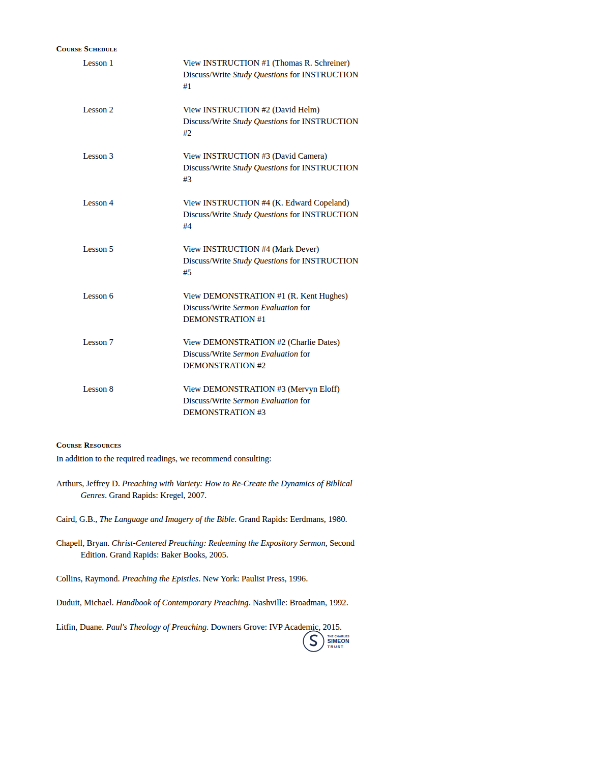Course Schedule
| Lesson 1 | View INSTRUCTION #1 (Thomas R. Schreiner) Discuss/Write Study Questions for INSTRUCTION #1 |
| Lesson 2 | View INSTRUCTION #2 (David Helm) Discuss/Write Study Questions for INSTRUCTION #2 |
| Lesson 3 | View INSTRUCTION #3 (David Camera) Discuss/Write Study Questions for INSTRUCTION #3 |
| Lesson 4 | View INSTRUCTION #4 (K. Edward Copeland) Discuss/Write Study Questions for INSTRUCTION #4 |
| Lesson 5 | View INSTRUCTION #4 (Mark Dever) Discuss/Write Study Questions for INSTRUCTION #5 |
| Lesson 6 | View DEMONSTRATION #1 (R. Kent Hughes) Discuss/Write Sermon Evaluation for DEMONSTRATION #1 |
| Lesson 7 | View DEMONSTRATION #2 (Charlie Dates) Discuss/Write Sermon Evaluation for DEMONSTRATION #2 |
| Lesson 8 | View DEMONSTRATION #3 (Mervyn Eloff) Discuss/Write Sermon Evaluation for DEMONSTRATION #3 |
Course Resources
In addition to the required readings, we recommend consulting:
Arthurs, Jeffrey D. Preaching with Variety: How to Re-Create the Dynamics of Biblical Genres. Grand Rapids: Kregel, 2007.
Caird, G.B., The Language and Imagery of the Bible. Grand Rapids: Eerdmans, 1980.
Chapell, Bryan. Christ-Centered Preaching: Redeeming the Expository Sermon, Second Edition. Grand Rapids: Baker Books, 2005.
Collins, Raymond. Preaching the Epistles. New York: Paulist Press, 1996.
Duduit, Michael. Handbook of Contemporary Preaching. Nashville: Broadman, 1992.
Litfin, Duane. Paul's Theology of Preaching. Downers Grove: IVP Academic, 2015.
THE CHARLES SIMEON TRUST